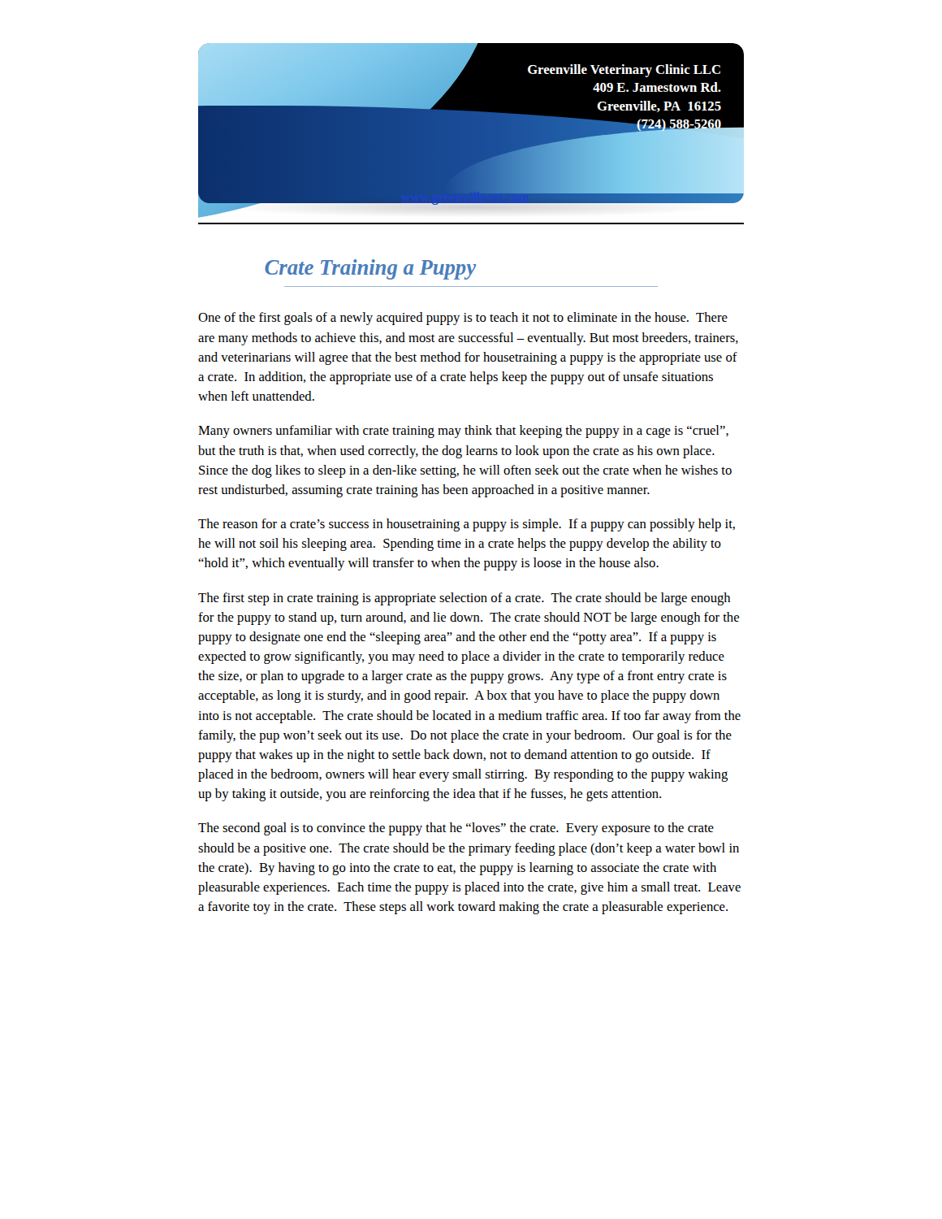Greenville Veterinary Clinic LLC
409 E. Jamestown Rd.
Greenville, PA 16125
(724) 588-5260
www.greenvillevet.com
Crate Training a Puppy
One of the first goals of a newly acquired puppy is to teach it not to eliminate in the house. There are many methods to achieve this, and most are successful – eventually. But most breeders, trainers, and veterinarians will agree that the best method for housetraining a puppy is the appropriate use of a crate. In addition, the appropriate use of a crate helps keep the puppy out of unsafe situations when left unattended.
Many owners unfamiliar with crate training may think that keeping the puppy in a cage is “cruel”, but the truth is that, when used correctly, the dog learns to look upon the crate as his own place. Since the dog likes to sleep in a den-like setting, he will often seek out the crate when he wishes to rest undisturbed, assuming crate training has been approached in a positive manner.
The reason for a crate’s success in housetraining a puppy is simple. If a puppy can possibly help it, he will not soil his sleeping area. Spending time in a crate helps the puppy develop the ability to “hold it”, which eventually will transfer to when the puppy is loose in the house also.
The first step in crate training is appropriate selection of a crate. The crate should be large enough for the puppy to stand up, turn around, and lie down. The crate should NOT be large enough for the puppy to designate one end the “sleeping area” and the other end the “potty area”. If a puppy is expected to grow significantly, you may need to place a divider in the crate to temporarily reduce the size, or plan to upgrade to a larger crate as the puppy grows. Any type of a front entry crate is acceptable, as long it is sturdy, and in good repair. A box that you have to place the puppy down into is not acceptable. The crate should be located in a medium traffic area. If too far away from the family, the pup won’t seek out its use. Do not place the crate in your bedroom. Our goal is for the puppy that wakes up in the night to settle back down, not to demand attention to go outside. If placed in the bedroom, owners will hear every small stirring. By responding to the puppy waking up by taking it outside, you are reinforcing the idea that if he fusses, he gets attention.
The second goal is to convince the puppy that he “loves” the crate. Every exposure to the crate should be a positive one. The crate should be the primary feeding place (don’t keep a water bowl in the crate). By having to go into the crate to eat, the puppy is learning to associate the crate with pleasurable experiences. Each time the puppy is placed into the crate, give him a small treat. Leave a favorite toy in the crate. These steps all work toward making the crate a pleasurable experience.